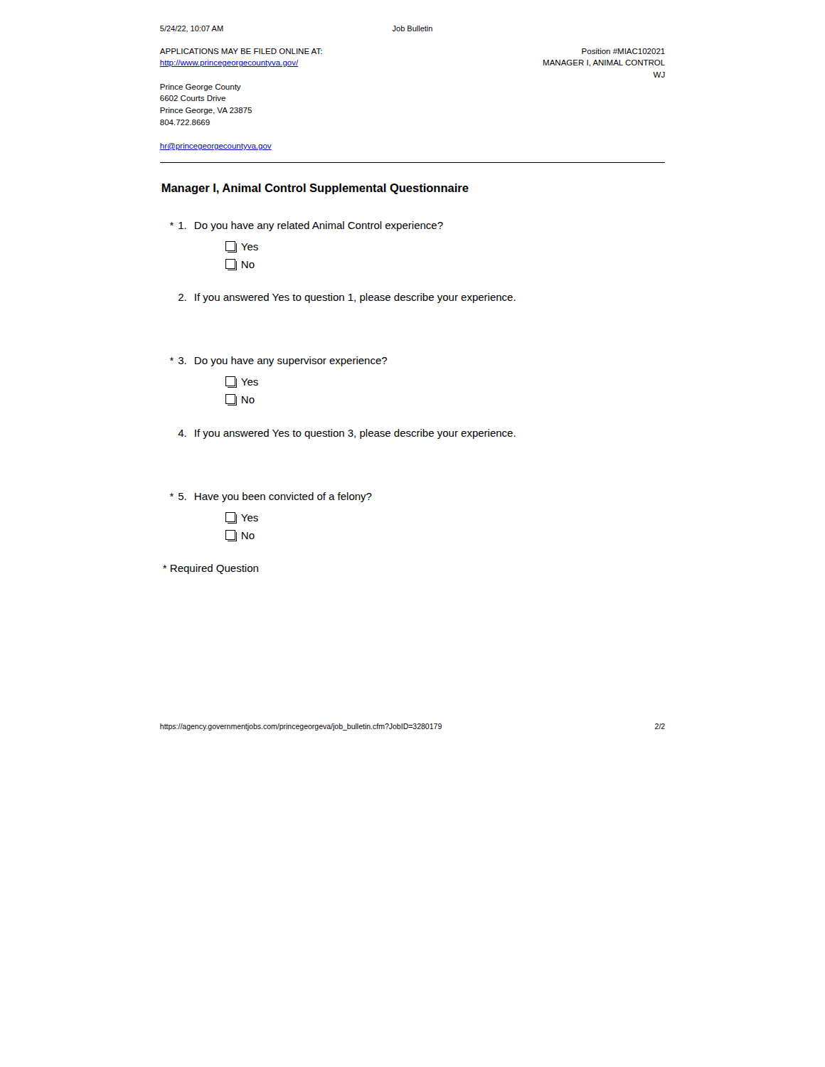5/24/22, 10:07 AM
Job Bulletin
APPLICATIONS MAY BE FILED ONLINE AT:
http://www.princegeorgecountyva.gov/
Prince George County
6602 Courts Drive
Prince George, VA 23875
804.722.8669
hr@princegeorgecountyva.gov
Position #MIAC102021
MANAGER I, ANIMAL CONTROL
WJ
Manager I, Animal Control Supplemental Questionnaire
*1. Do you have any related Animal Control experience?
Yes
No
2. If you answered Yes to question 1, please describe your experience.
*3. Do you have any supervisor experience?
Yes
No
4. If you answered Yes to question 3, please describe your experience.
*5. Have you been convicted of a felony?
Yes
No
* Required Question
https://agency.governmentjobs.com/princegeorgeva/job_bulletin.cfm?JobID=3280179
2/2